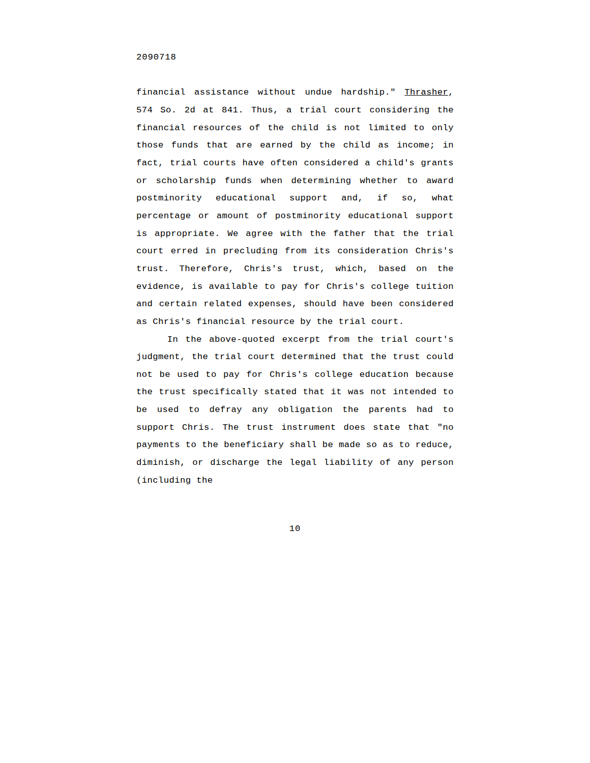2090718
financial assistance without undue hardship." Thrasher, 574 So. 2d at 841. Thus, a trial court considering the financial resources of the child is not limited to only those funds that are earned by the child as income; in fact, trial courts have often considered a child's grants or scholarship funds when determining whether to award postminority educational support and, if so, what percentage or amount of postminority educational support is appropriate. We agree with the father that the trial court erred in precluding from its consideration Chris's trust. Therefore, Chris's trust, which, based on the evidence, is available to pay for Chris's college tuition and certain related expenses, should have been considered as Chris's financial resource by the trial court.
In the above-quoted excerpt from the trial court's judgment, the trial court determined that the trust could not be used to pay for Chris's college education because the trust specifically stated that it was not intended to be used to defray any obligation the parents had to support Chris. The trust instrument does state that "no payments to the beneficiary shall be made so as to reduce, diminish, or discharge the legal liability of any person (including the
10